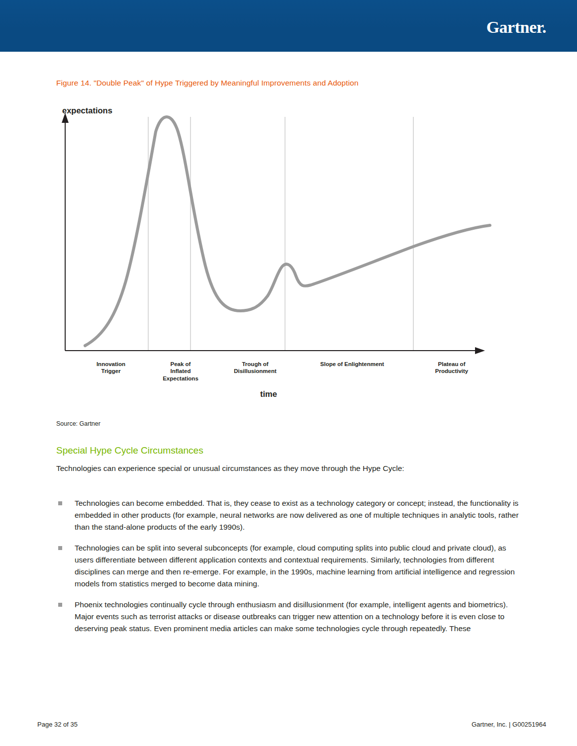Gartner.
Figure 14. "Double Peak" of Hype Triggered by Meaningful Improvements and Adoption
expectations
Innovation
Trigger
Peak of
Inflated
Expectations
Trough of
Disillusionment
Slope of Enlightenment
Plateau of
Productivity
time
Source: Gartner
Special Hype Cycle Circumstances
Technologies can experience special or unusual circumstances as they move through the Hype Cycle:
Technologies can become embedded. That is, they cease to exist as a technology category or concept; instead, the functionality is embedded in other products (for example, neural networks are now delivered as one of multiple techniques in analytic tools, rather than the stand-alone products of the early 1990s).
Technologies can be split into several subconcepts (for example, cloud computing splits into public cloud and private cloud), as users differentiate between different application contexts and contextual requirements. Similarly, technologies from different disciplines can merge and then re-emerge. For example, in the 1990s, machine learning from artificial intelligence and regression models from statistics merged to become data mining.
Phoenix technologies continually cycle through enthusiasm and disillusionment (for example, intelligent agents and biometrics). Major events such as terrorist attacks or disease outbreaks can trigger new attention on a technology before it is even close to deserving peak status. Even prominent media articles can make some technologies cycle through repeatedly. These
Page 32 of 35
Gartner, Inc. | G00251964